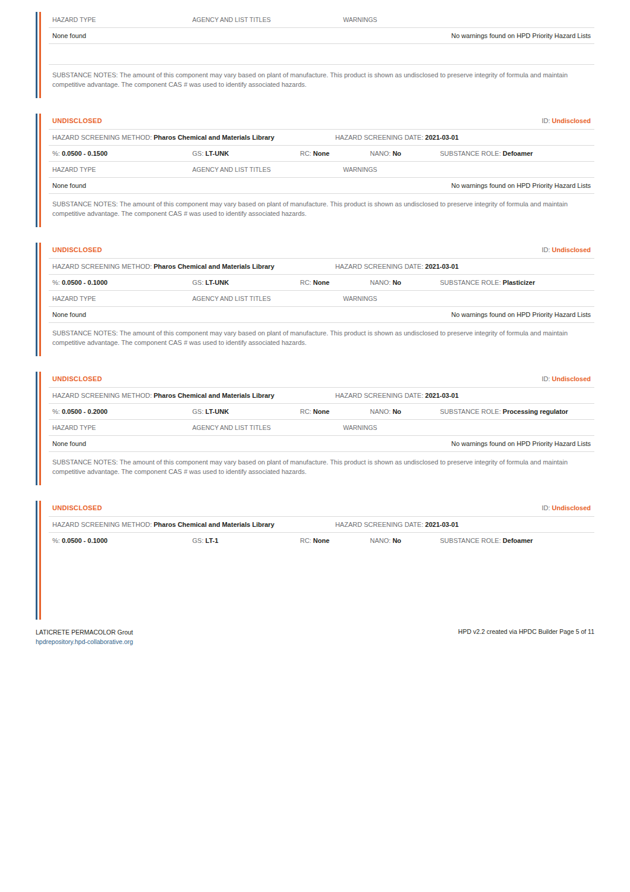HAZARD TYPE
AGENCY AND LIST TITLES
WARNINGS
None found
No warnings found on HPD Priority Hazard Lists
SUBSTANCE NOTES: The amount of this component may vary based on plant of manufacture. This product is shown as undisclosed to preserve integrity of formula and maintain competitive advantage. The component CAS # was used to identify associated hazards.
UNDISCLOSED
ID: Undisclosed
HAZARD SCREENING METHOD: Pharos Chemical and Materials Library
HAZARD SCREENING DATE: 2021-03-01
%: 0.0500 - 0.1500
GS: LT-UNK
RC: None
NANO: No
SUBSTANCE ROLE: Defoamer
HAZARD TYPE
AGENCY AND LIST TITLES
WARNINGS
None found
No warnings found on HPD Priority Hazard Lists
SUBSTANCE NOTES: The amount of this component may vary based on plant of manufacture. This product is shown as undisclosed to preserve integrity of formula and maintain competitive advantage. The component CAS # was used to identify associated hazards.
UNDISCLOSED
ID: Undisclosed
HAZARD SCREENING METHOD: Pharos Chemical and Materials Library
HAZARD SCREENING DATE: 2021-03-01
%: 0.0500 - 0.1000
GS: LT-UNK
RC: None
NANO: No
SUBSTANCE ROLE: Plasticizer
HAZARD TYPE
AGENCY AND LIST TITLES
WARNINGS
None found
No warnings found on HPD Priority Hazard Lists
SUBSTANCE NOTES: The amount of this component may vary based on plant of manufacture. This product is shown as undisclosed to preserve integrity of formula and maintain competitive advantage. The component CAS # was used to identify associated hazards.
UNDISCLOSED
ID: Undisclosed
HAZARD SCREENING METHOD: Pharos Chemical and Materials Library
HAZARD SCREENING DATE: 2021-03-01
%: 0.0500 - 0.2000
GS: LT-UNK
RC: None
NANO: No
SUBSTANCE ROLE: Processing regulator
HAZARD TYPE
AGENCY AND LIST TITLES
WARNINGS
None found
No warnings found on HPD Priority Hazard Lists
SUBSTANCE NOTES: The amount of this component may vary based on plant of manufacture. This product is shown as undisclosed to preserve integrity of formula and maintain competitive advantage. The component CAS # was used to identify associated hazards.
UNDISCLOSED
ID: Undisclosed
HAZARD SCREENING METHOD: Pharos Chemical and Materials Library
HAZARD SCREENING DATE: 2021-03-01
%: 0.0500 - 0.1000
GS: LT-1
RC: None
NANO: No
SUBSTANCE ROLE: Defoamer
LATICRETE PERMACOLOR Grout
hpdrepository.hpd-collaborative.org
HPD v2.2 created via HPDC Builder Page 5 of 11